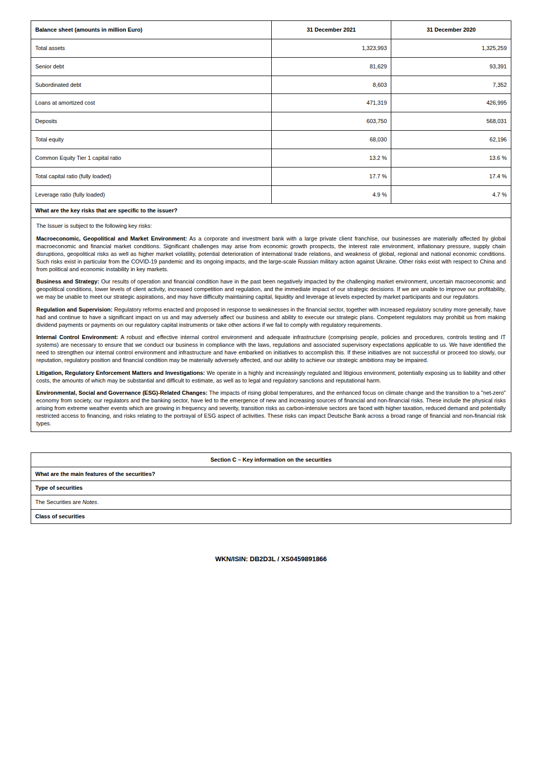| Balance sheet (amounts in million Euro) | 31 December 2021 | 31 December 2020 |
| --- | --- | --- |
| Total assets | 1,323,993 | 1,325,259 |
| Senior debt | 81,629 | 93,391 |
| Subordinated debt | 8,603 | 7,352 |
| Loans at amortized cost | 471,319 | 426,995 |
| Deposits | 603,750 | 568,031 |
| Total equity | 68,030 | 62,196 |
| Common Equity Tier 1 capital ratio | 13.2 % | 13.6 % |
| Total capital ratio (fully loaded) | 17.7 % | 17.4 % |
| Leverage ratio (fully loaded) | 4.9 % | 4.7 % |
What are the key risks that are specific to the issuer?
The Issuer is subject to the following key risks:
Macroeconomic, Geopolitical and Market Environment: As a corporate and investment bank with a large private client franchise, our businesses are materially affected by global macroeconomic and financial market conditions. Significant challenges may arise from economic growth prospects, the interest rate environment, inflationary pressure, supply chain disruptions, geopolitical risks as well as higher market volatility, potential deterioration of international trade relations, and weakness of global, regional and national economic conditions. Such risks exist in particular from the COVID-19 pandemic and its ongoing impacts, and the large-scale Russian military action against Ukraine. Other risks exist with respect to China and from political and economic instability in key markets.
Business and Strategy: Our results of operation and financial condition have in the past been negatively impacted by the challenging market environment, uncertain macroeconomic and geopolitical conditions, lower levels of client activity, increased competition and regulation, and the immediate impact of our strategic decisions. If we are unable to improve our profitability, we may be unable to meet our strategic aspirations, and may have difficulty maintaining capital, liquidity and leverage at levels expected by market participants and our regulators.
Regulation and Supervision: Regulatory reforms enacted and proposed in response to weaknesses in the financial sector, together with increased regulatory scrutiny more generally, have had and continue to have a significant impact on us and may adversely affect our business and ability to execute our strategic plans. Competent regulators may prohibit us from making dividend payments or payments on our regulatory capital instruments or take other actions if we fail to comply with regulatory requirements.
Internal Control Environment: A robust and effective internal control environment and adequate infrastructure (comprising people, policies and procedures, controls testing and IT systems) are necessary to ensure that we conduct our business in compliance with the laws, regulations and associated supervisory expectations applicable to us. We have identified the need to strengthen our internal control environment and infrastructure and have embarked on initiatives to accomplish this. If these initiatives are not successful or proceed too slowly, our reputation, regulatory position and financial condition may be materially adversely affected, and our ability to achieve our strategic ambitions may be impaired.
Litigation, Regulatory Enforcement Matters and Investigations: We operate in a highly and increasingly regulated and litigious environment, potentially exposing us to liability and other costs, the amounts of which may be substantial and difficult to estimate, as well as to legal and regulatory sanctions and reputational harm.
Environmental, Social and Governance (ESG)-Related Changes: The impacts of rising global temperatures, and the enhanced focus on climate change and the transition to a "net-zero" economy from society, our regulators and the banking sector, have led to the emergence of new and increasing sources of financial and non-financial risks. These include the physical risks arising from extreme weather events which are growing in frequency and severity, transition risks as carbon-intensive sectors are faced with higher taxation, reduced demand and potentially restricted access to financing, and risks relating to the portrayal of ESG aspect of activities. These risks can impact Deutsche Bank across a broad range of financial and non-financial risk types.
Section C – Key information on the securities
What are the main features of the securities?
Type of securities
The Securities are Notes.
Class of securities
WKN/ISIN: DB2D3L / XS0459891866